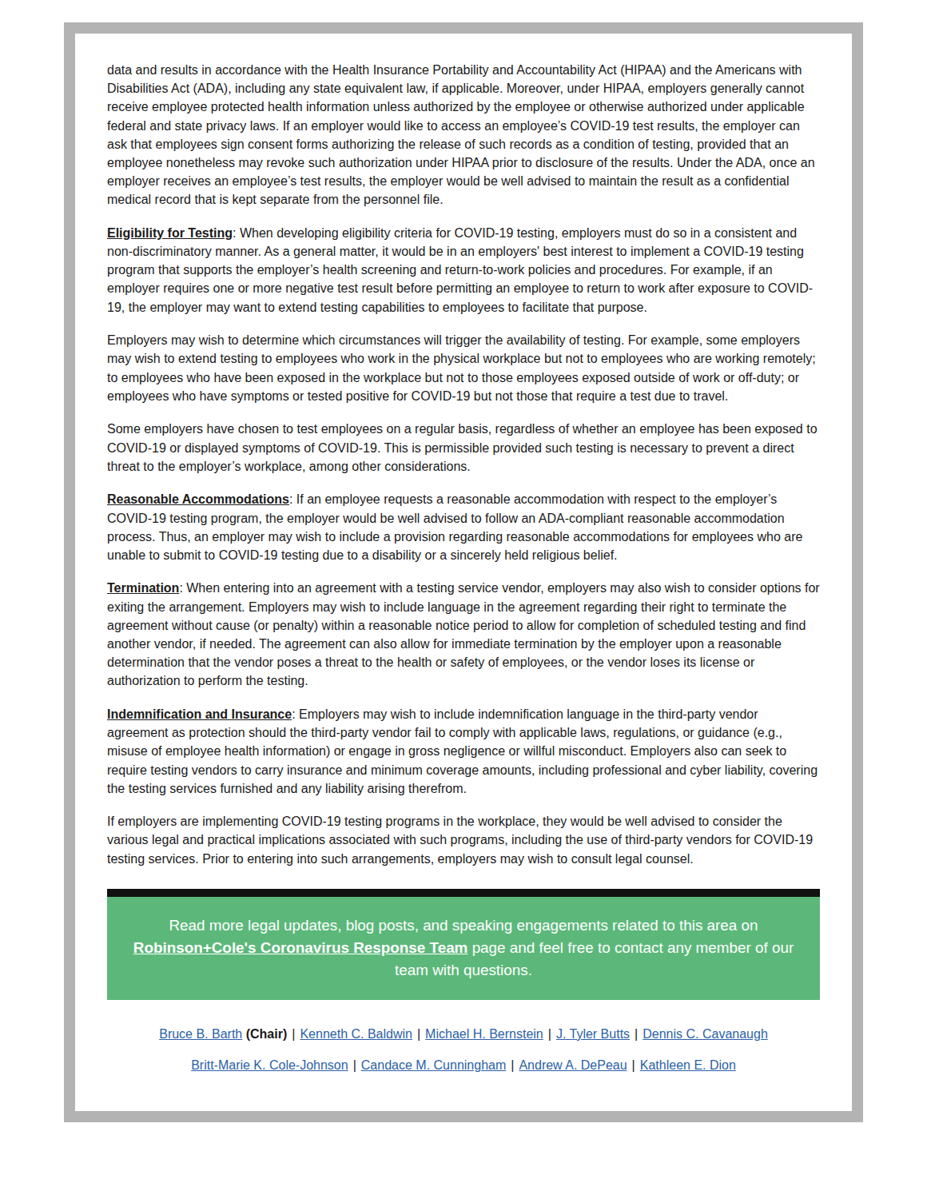data and results in accordance with the Health Insurance Portability and Accountability Act (HIPAA) and the Americans with Disabilities Act (ADA), including any state equivalent law, if applicable. Moreover, under HIPAA, employers generally cannot receive employee protected health information unless authorized by the employee or otherwise authorized under applicable federal and state privacy laws. If an employer would like to access an employee’s COVID-19 test results, the employer can ask that employees sign consent forms authorizing the release of such records as a condition of testing, provided that an employee nonetheless may revoke such authorization under HIPAA prior to disclosure of the results. Under the ADA, once an employer receives an employee’s test results, the employer would be well advised to maintain the result as a confidential medical record that is kept separate from the personnel file.
Eligibility for Testing: When developing eligibility criteria for COVID-19 testing, employers must do so in a consistent and non-discriminatory manner. As a general matter, it would be in an employers' best interest to implement a COVID-19 testing program that supports the employer’s health screening and return-to-work policies and procedures. For example, if an employer requires one or more negative test result before permitting an employee to return to work after exposure to COVID-19, the employer may want to extend testing capabilities to employees to facilitate that purpose.
Employers may wish to determine which circumstances will trigger the availability of testing. For example, some employers may wish to extend testing to employees who work in the physical workplace but not to employees who are working remotely; to employees who have been exposed in the workplace but not to those employees exposed outside of work or off-duty; or employees who have symptoms or tested positive for COVID-19 but not those that require a test due to travel.
Some employers have chosen to test employees on a regular basis, regardless of whether an employee has been exposed to COVID-19 or displayed symptoms of COVID-19. This is permissible provided such testing is necessary to prevent a direct threat to the employer’s workplace, among other considerations.
Reasonable Accommodations: If an employee requests a reasonable accommodation with respect to the employer’s COVID-19 testing program, the employer would be well advised to follow an ADA-compliant reasonable accommodation process. Thus, an employer may wish to include a provision regarding reasonable accommodations for employees who are unable to submit to COVID-19 testing due to a disability or a sincerely held religious belief.
Termination: When entering into an agreement with a testing service vendor, employers may also wish to consider options for exiting the arrangement. Employers may wish to include language in the agreement regarding their right to terminate the agreement without cause (or penalty) within a reasonable notice period to allow for completion of scheduled testing and find another vendor, if needed. The agreement can also allow for immediate termination by the employer upon a reasonable determination that the vendor poses a threat to the health or safety of employees, or the vendor loses its license or authorization to perform the testing.
Indemnification and Insurance: Employers may wish to include indemnification language in the third-party vendor agreement as protection should the third-party vendor fail to comply with applicable laws, regulations, or guidance (e.g., misuse of employee health information) or engage in gross negligence or willful misconduct. Employers also can seek to require testing vendors to carry insurance and minimum coverage amounts, including professional and cyber liability, covering the testing services furnished and any liability arising therefrom.
If employers are implementing COVID-19 testing programs in the workplace, they would be well advised to consider the various legal and practical implications associated with such programs, including the use of third-party vendors for COVID-19 testing services. Prior to entering into such arrangements, employers may wish to consult legal counsel.
Read more legal updates, blog posts, and speaking engagements related to this area on Robinson+Cole's Coronavirus Response Team page and feel free to contact any member of our team with questions.
Bruce B. Barth (Chair)|Kenneth C. Baldwin|Michael H. Bernstein|J. Tyler Butts|Dennis C. Cavanaugh
Britt-Marie K. Cole-Johnson|Candace M. Cunningham|Andrew A. DePeau|Kathleen E. Dion